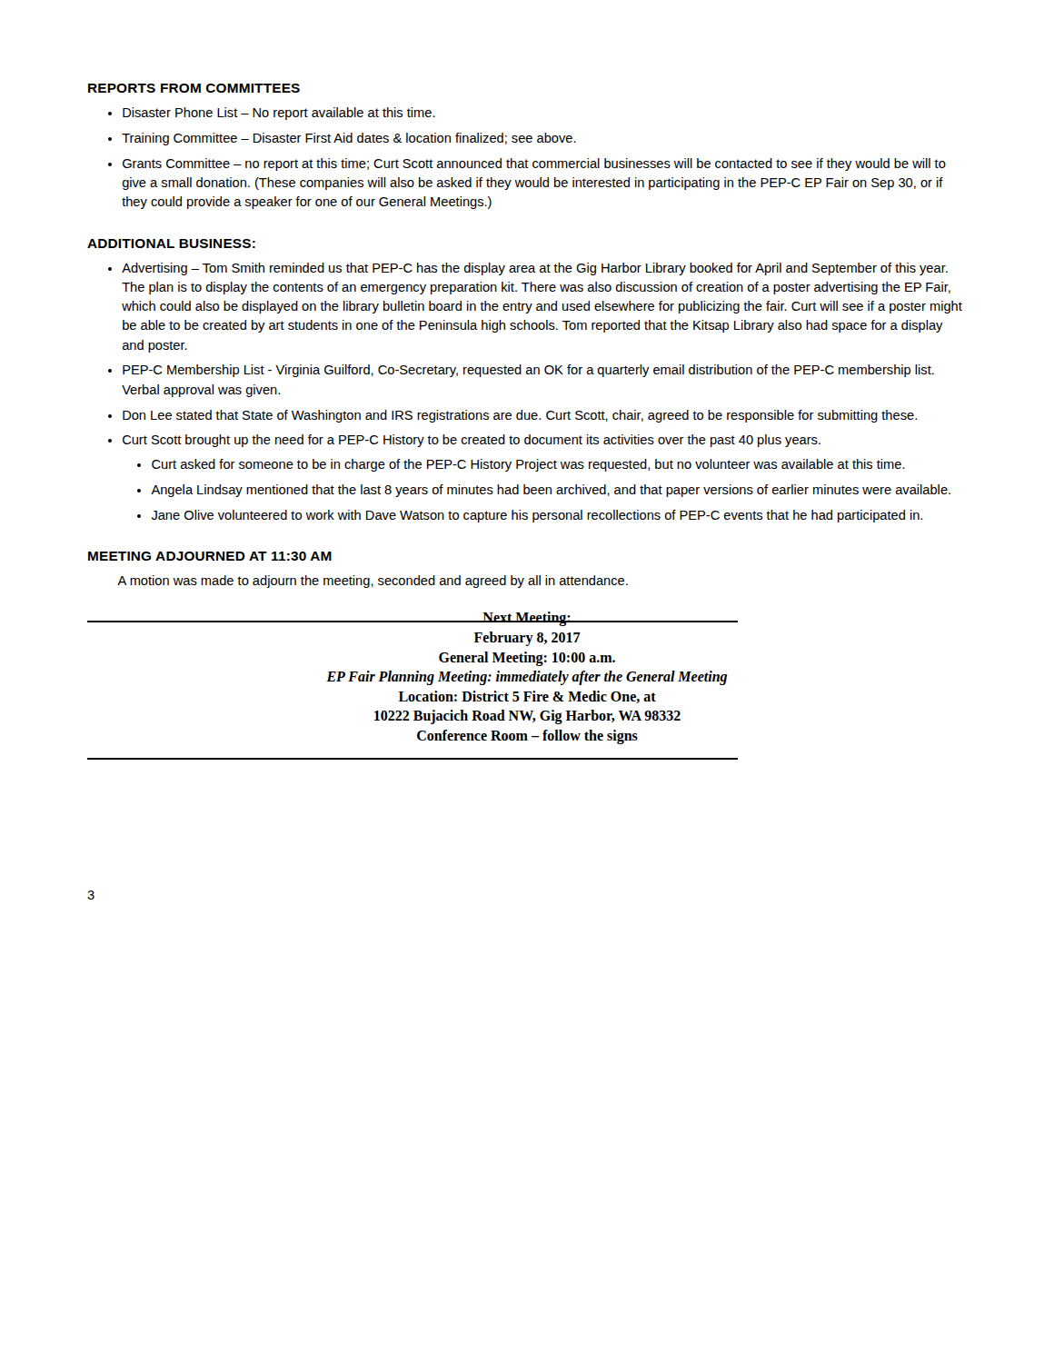REPORTS FROM COMMITTEES
Disaster Phone List – No report available at this time.
Training Committee – Disaster First Aid dates & location finalized; see above.
Grants Committee – no report at this time; Curt Scott announced that commercial businesses will be contacted to see if they would be will to give a small donation. (These companies will also be asked if they would be interested in participating in the PEP-C EP Fair on Sep 30, or if they could provide a speaker for one of our General Meetings.)
ADDITIONAL BUSINESS:
Advertising – Tom Smith reminded us that PEP-C has the display area at the Gig Harbor Library booked for April and September of this year. The plan is to display the contents of an emergency preparation kit. There was also discussion of creation of a poster advertising the EP Fair, which could also be displayed on the library bulletin board in the entry and used elsewhere for publicizing the fair. Curt will see if a poster might be able to be created by art students in one of the Peninsula high schools. Tom reported that the Kitsap Library also had space for a display and poster.
PEP-C Membership List - Virginia Guilford, Co-Secretary, requested an OK for a quarterly email distribution of the PEP-C membership list. Verbal approval was given.
Don Lee stated that State of Washington and IRS registrations are due. Curt Scott, chair, agreed to be responsible for submitting these.
Curt Scott brought up the need for a PEP-C History to be created to document its activities over the past 40 plus years.
Curt asked for someone to be in charge of the PEP-C History Project was requested, but no volunteer was available at this time.
Angela Lindsay mentioned that the last 8 years of minutes had been archived, and that paper versions of earlier minutes were available.
Jane Olive volunteered to work with Dave Watson to capture his personal recollections of PEP-C events that he had participated in.
MEETING ADJOURNED AT 11:30 AM
A motion was made to adjourn the meeting, seconded and agreed by all in attendance.
Next Meeting:
February 8, 2017
General Meeting: 10:00 a.m.
EP Fair Planning Meeting: immediately after the General Meeting
Location: District 5 Fire & Medic One, at
10222 Bujacich Road NW, Gig Harbor, WA 98332
Conference Room – follow the signs
3